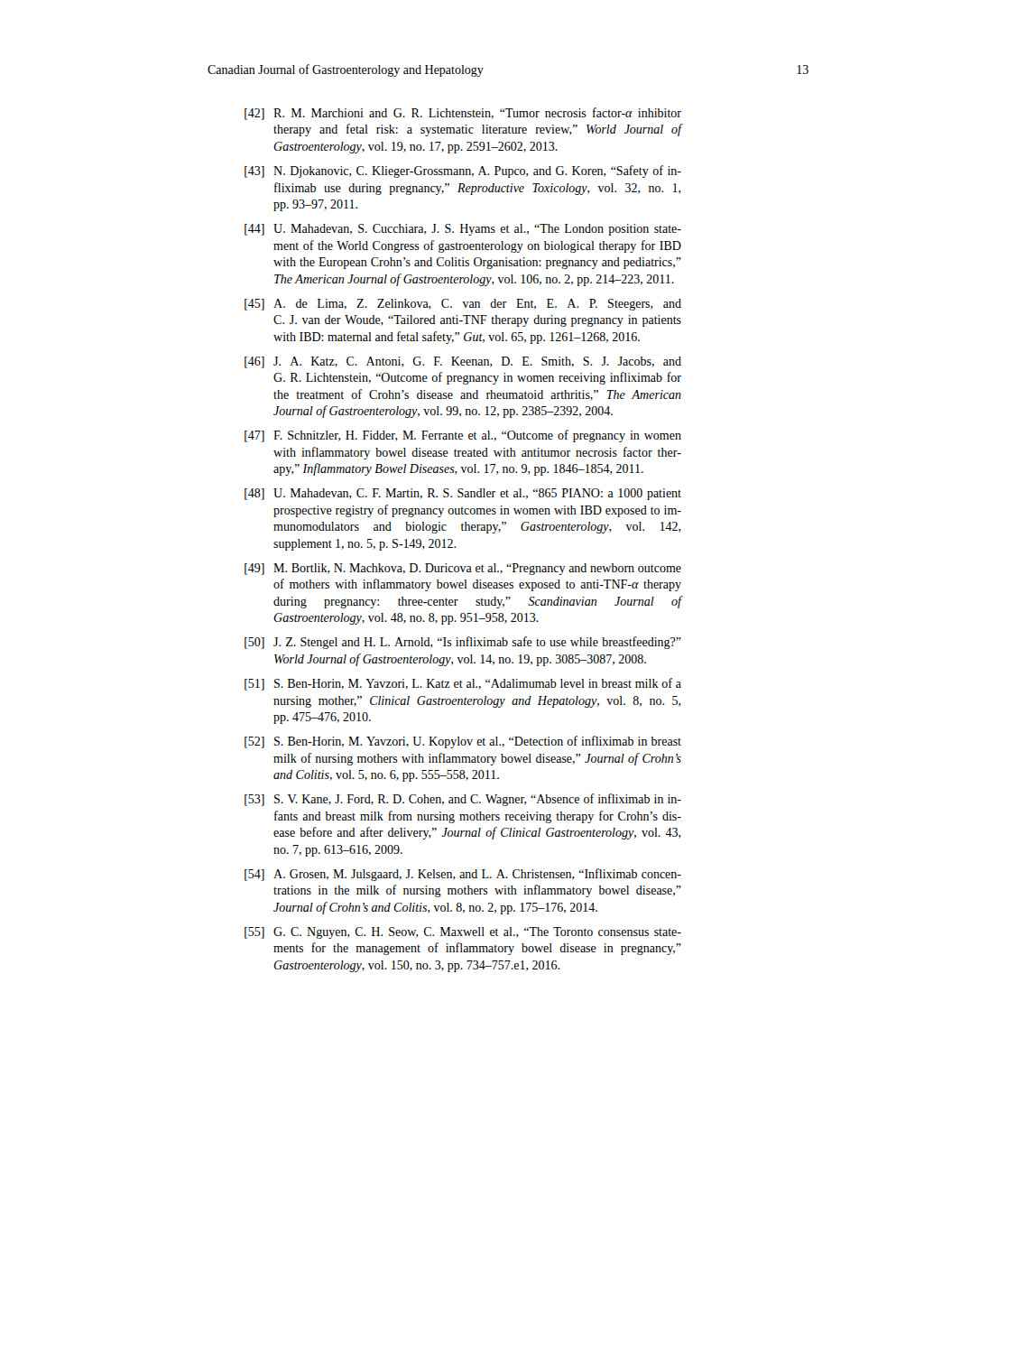Canadian Journal of Gastroenterology and Hepatology 13
[42] R. M. Marchioni and G. R. Lichtenstein, “Tumor necrosis factor-α inhibitor therapy and fetal risk: a systematic literature review,” World Journal of Gastroenterology, vol. 19, no. 17, pp. 2591–2602, 2013.
[43] N. Djokanovic, C. Klieger-Grossmann, A. Pupco, and G. Koren, “Safety of infliximab use during pregnancy,” Reproductive Toxicology, vol. 32, no. 1, pp. 93–97, 2011.
[44] U. Mahadevan, S. Cucchiara, J. S. Hyams et al., “The London position statement of the World Congress of gastroenterology on biological therapy for IBD with the European Crohn’s and Colitis Organisation: pregnancy and pediatrics,” The American Journal of Gastroenterology, vol. 106, no. 2, pp. 214–223, 2011.
[45] A. de Lima, Z. Zelinkova, C. van der Ent, E. A. P. Steegers, and C. J. van der Woude, “Tailored anti-TNF therapy during pregnancy in patients with IBD: maternal and fetal safety,” Gut, vol. 65, pp. 1261–1268, 2016.
[46] J. A. Katz, C. Antoni, G. F. Keenan, D. E. Smith, S. J. Jacobs, and G. R. Lichtenstein, “Outcome of pregnancy in women receiving infliximab for the treatment of Crohn’s disease and rheumatoid arthritis,” The American Journal of Gastroenterology, vol. 99, no. 12, pp. 2385–2392, 2004.
[47] F. Schnitzler, H. Fidder, M. Ferrante et al., “Outcome of pregnancy in women with inflammatory bowel disease treated with antitumor necrosis factor therapy,” Inflammatory Bowel Diseases, vol. 17, no. 9, pp. 1846–1854, 2011.
[48] U. Mahadevan, C. F. Martin, R. S. Sandler et al., “865 PIANO: a 1000 patient prospective registry of pregnancy outcomes in women with IBD exposed to immunomodulators and biologic therapy,” Gastroenterology, vol. 142, supplement 1, no. 5, p. S-149, 2012.
[49] M. Bortlik, N. Machkova, D. Duricova et al., “Pregnancy and newborn outcome of mothers with inflammatory bowel diseases exposed to anti-TNF-α therapy during pregnancy: three-center study,” Scandinavian Journal of Gastroenterology, vol. 48, no. 8, pp. 951–958, 2013.
[50] J. Z. Stengel and H. L. Arnold, “Is infliximab safe to use while breastfeeding?” World Journal of Gastroenterology, vol. 14, no. 19, pp. 3085–3087, 2008.
[51] S. Ben-Horin, M. Yavzori, L. Katz et al., “Adalimumab level in breast milk of a nursing mother,” Clinical Gastroenterology and Hepatology, vol. 8, no. 5, pp. 475–476, 2010.
[52] S. Ben-Horin, M. Yavzori, U. Kopylov et al., “Detection of infliximab in breast milk of nursing mothers with inflammatory bowel disease,” Journal of Crohn’s and Colitis, vol. 5, no. 6, pp. 555–558, 2011.
[53] S. V. Kane, J. Ford, R. D. Cohen, and C. Wagner, “Absence of infliximab in infants and breast milk from nursing mothers receiving therapy for Crohn’s disease before and after delivery,” Journal of Clinical Gastroenterology, vol. 43, no. 7, pp. 613–616, 2009.
[54] A. Grosen, M. Julsgaard, J. Kelsen, and L. A. Christensen, “Infliximab concentrations in the milk of nursing mothers with inflammatory bowel disease,” Journal of Crohn’s and Colitis, vol. 8, no. 2, pp. 175–176, 2014.
[55] G. C. Nguyen, C. H. Seow, C. Maxwell et al., “The Toronto consensus statements for the management of inflammatory bowel disease in pregnancy,” Gastroenterology, vol. 150, no. 3, pp. 734–757.e1, 2016.